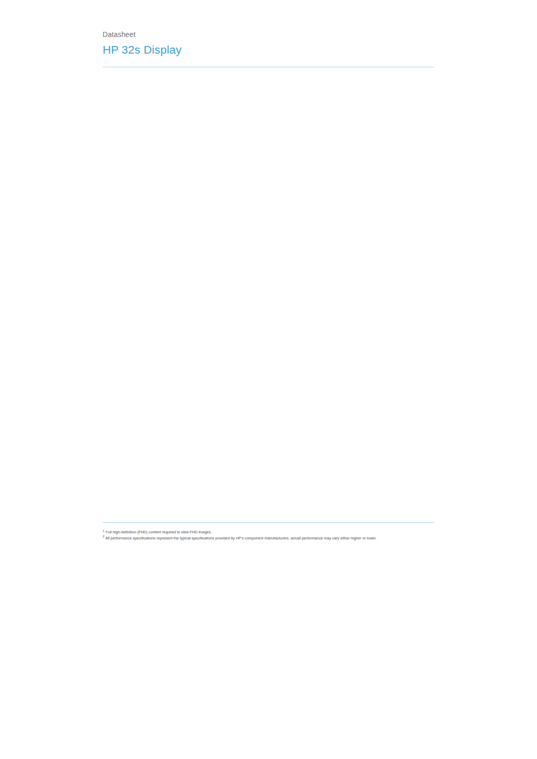Datasheet
HP 32s Display
1 Full high-definition (FHD) content required to view FHD images.
2 All performance specifications represent the typical specifications provided by HP's component manufacturers; actual performance may vary either higher or lower.